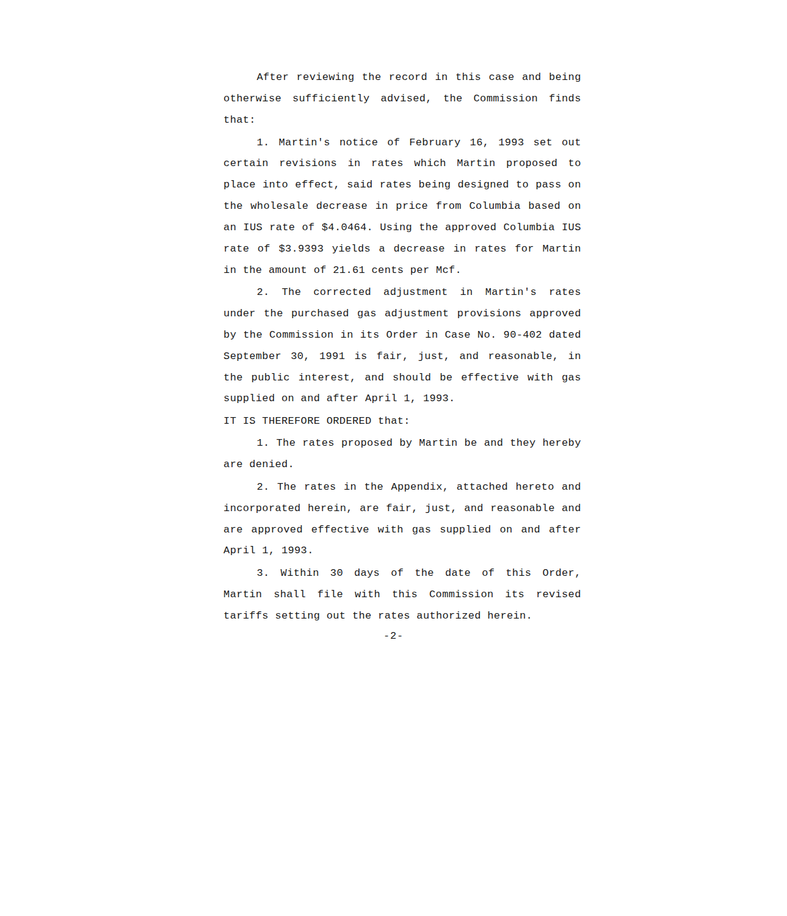After reviewing the record in this case and being otherwise sufficiently advised, the Commission finds that:
1. Martin's notice of February 16, 1993 set out certain revisions in rates which Martin proposed to place into effect, said rates being designed to pass on the wholesale decrease in price from Columbia based on an IUS rate of $4.0464. Using the approved Columbia IUS rate of $3.9393 yields a decrease in rates for Martin in the amount of 21.61 cents per Mcf.
2. The corrected adjustment in Martin's rates under the purchased gas adjustment provisions approved by the Commission in its Order in Case No. 90-402 dated September 30, 1991 is fair, just, and reasonable, in the public interest, and should be effective with gas supplied on and after April 1, 1993.
IT IS THEREFORE ORDERED that:
1. The rates proposed by Martin be and they hereby are denied.
2. The rates in the Appendix, attached hereto and incorporated herein, are fair, just, and reasonable and are approved effective with gas supplied on and after April 1, 1993.
3. Within 30 days of the date of this Order, Martin shall file with this Commission its revised tariffs setting out the rates authorized herein.
-2-